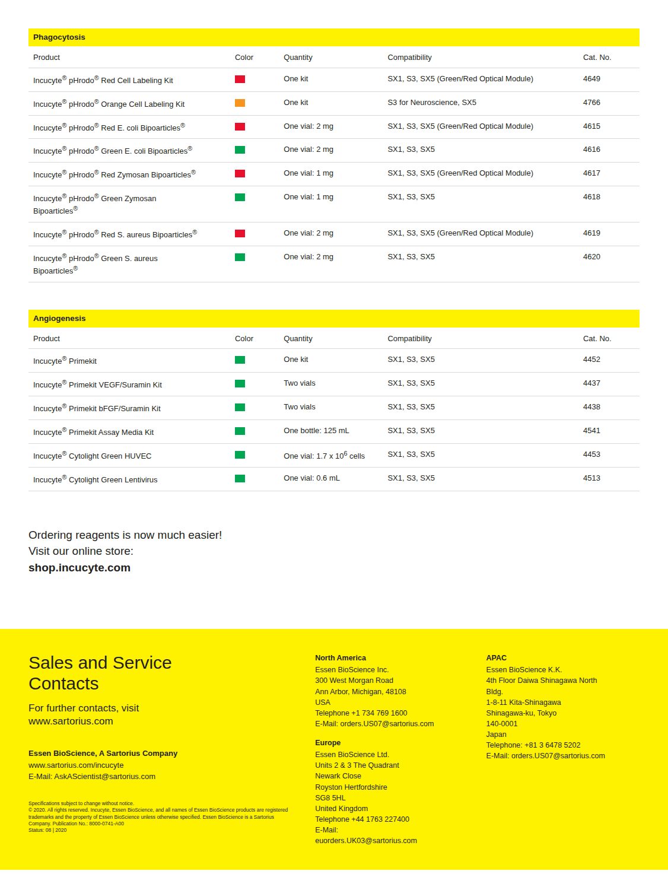Phagocytosis
| Product | Color | Quantity | Compatibility | Cat. No. |
| --- | --- | --- | --- | --- |
| Incucyte ® pHrodo ® Red Cell Labeling Kit | | One kit | SX1, S3, SX5 (Green/Red Optical Module) | 4649 |
| Incucyte ® pHrodo ® Orange Cell Labeling Kit | | One kit | S3 for Neuroscience, SX5 | 4766 |
| Incucyte ® pHrodo ® Red E. coli Bipoarticles ® | | One vial: 2 mg | SX1, S3, SX5 (Green/Red Optical Module) | 4615 |
| Incucyte ® pHrodo ® Green E. coli Bipoarticles ® | | One vial: 2 mg | SX1, S3, SX5 | 4616 |
| Incucyte ® pHrodo ® Red Zymosan Bipoarticles ® | | One vial: 1 mg | SX1, S3, SX5 (Green/Red Optical Module) | 4617 |
| Incucyte ® pHrodo ® Green Zymosan Bipoarticles ® | | One vial: 1 mg | SX1, S3, SX5 | 4618 |
| Incucyte ® pHrodo ® Red S. aureus Bipoarticles ® | | One vial: 2 mg | SX1, S3, SX5 (Green/Red Optical Module) | 4619 |
| Incucyte ® pHrodo ® Green S. aureus Bipoarticles ® | | One vial: 2 mg | SX1, S3, SX5 | 4620 |
Angiogenesis
| Product | Color | Quantity | Compatibility | Cat. No. |
| --- | --- | --- | --- | --- |
| Incucyte ® Primekit | | One kit | SX1, S3, SX5 | 4452 |
| Incucyte ® Primekit VEGF/Suramin Kit | | Two vials | SX1, S3, SX5 | 4437 |
| Incucyte ® Primekit bFGF/Suramin Kit | | Two vials | SX1, S3, SX5 | 4438 |
| Incucyte ® Primekit Assay Media Kit | | One bottle: 125 mL | SX1, S3, SX5 | 4541 |
| Incucyte ® Cytolight Green HUVEC | | One vial: 1.7 x 10 6 cells | SX1, S3, SX5 | 4453 |
| Incucyte ® Cytolight Green Lentivirus | | One vial: 0.6 mL | SX1, S3, SX5 | 4513 |
Ordering reagents is now much easier!
Visit our online store:
shop.incucyte.com
Sales and Service
Contacts
For further contacts, visit
www.sartorius.com
Essen BioScience, A Sartorius Company
www.sartorius.com/incucyte
E-Mail: AskAScientist@sartorius.com
Specifications subject to change without notice.
© 2020. All rights reserved. Incucyte, Essen BioScience, and all names of Essen BioScience products are registered trademarks and the property of Essen BioScience unless otherwise specified. Essen BioScience is a Sartorius Company. Publication No.: 8000-0741-A00
Status: 08 | 2020
North America
Essen BioScience Inc.
300 West Morgan Road
Ann Arbor, Michigan, 48108
USA
Telephone +1 734 769 1600
E-Mail: orders.US07@sartorius.com
Europe
Essen BioScience Ltd.
Units 2 & 3 The Quadrant
Newark Close
Royston Hertfordshire
SG8 5HL
United Kingdom
Telephone +44 1763 227400
E-Mail:
euorders.UK03@sartorius.com
APAC
Essen BioScience K.K.
4th Floor Daiwa Shinagawa North
Bldg.
1-8-11 Kita-Shinagawa
Shinagawa-ku, Tokyo
140-0001
Japan
Telephone: +81 3 6478 5202
E-Mail: orders.US07@sartorius.com